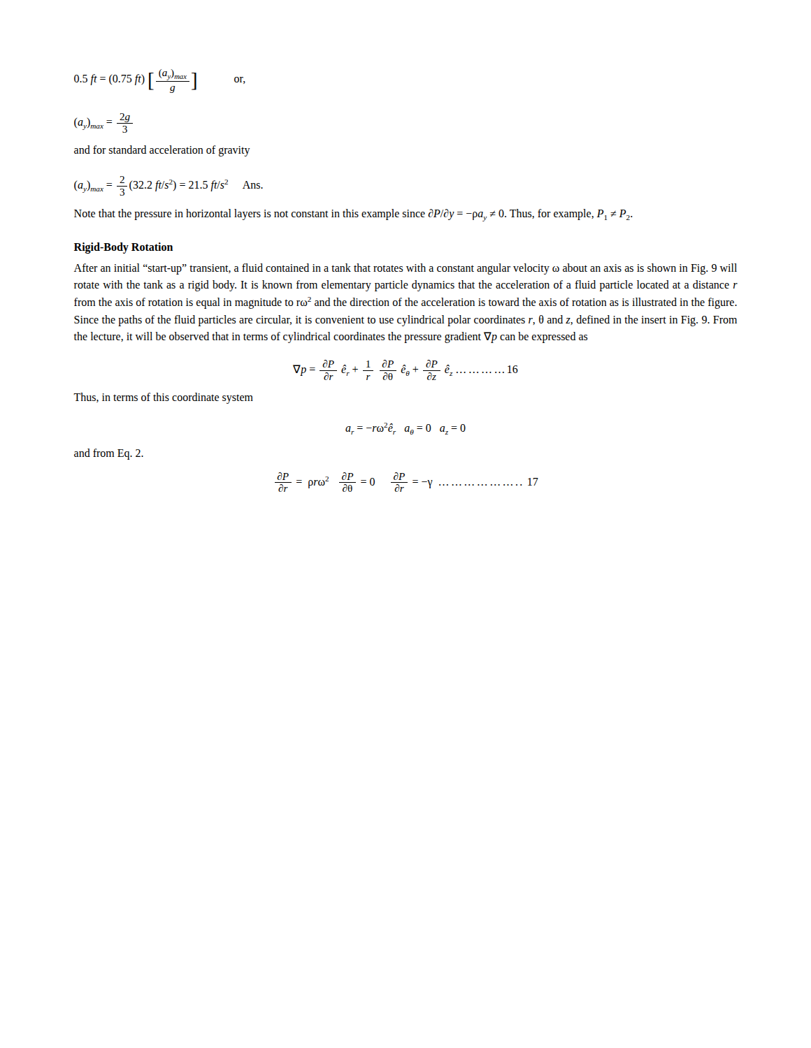0.5 ft = (0.75 ft) [(ay)max g] or,
(ay)max = 2g 3
and for standard acceleration of gravity
(ay)max = 23(32.2 ft/s2) = 21.5 ft/s2 Ans.
Note that the pressure in horizontal layers is not constant in this example since ∂P/∂y = −ρay ≠ 0. Thus, for example, P1 ≠ P2.
Rigid-Body Rotation
After an initial “start-up” transient, a fluid contained in a tank that rotates with a constant angular velocity ω about an axis as is shown in Fig. 9 will rotate with the tank as a rigid body. It is known from elementary particle dynamics that the acceleration of a fluid particle located at a distance r from the axis of rotation is equal in magnitude to rω2 and the direction of the acceleration is toward the axis of rotation as is illustrated in the figure. Since the paths of the fluid particles are circular, it is convenient to use cylindrical polar coordinates r, θ and z, defined in the insert in Fig. 9. From the lecture, it will be observed that in terms of cylindrical coordinates the pressure gradient ∇p can be expressed as
∇p = ∂P∂r êr + 1 r ∂P∂θ êθ + ∂P∂z êz …………16
Thus, in terms of this coordinate system
ar = −rω2êr aθ = 0 az = 0
and from Eq. 2.
∂P∂r = ρrω2 ∂P∂θ = 0 ∂P∂r = −γ ……………….. 17